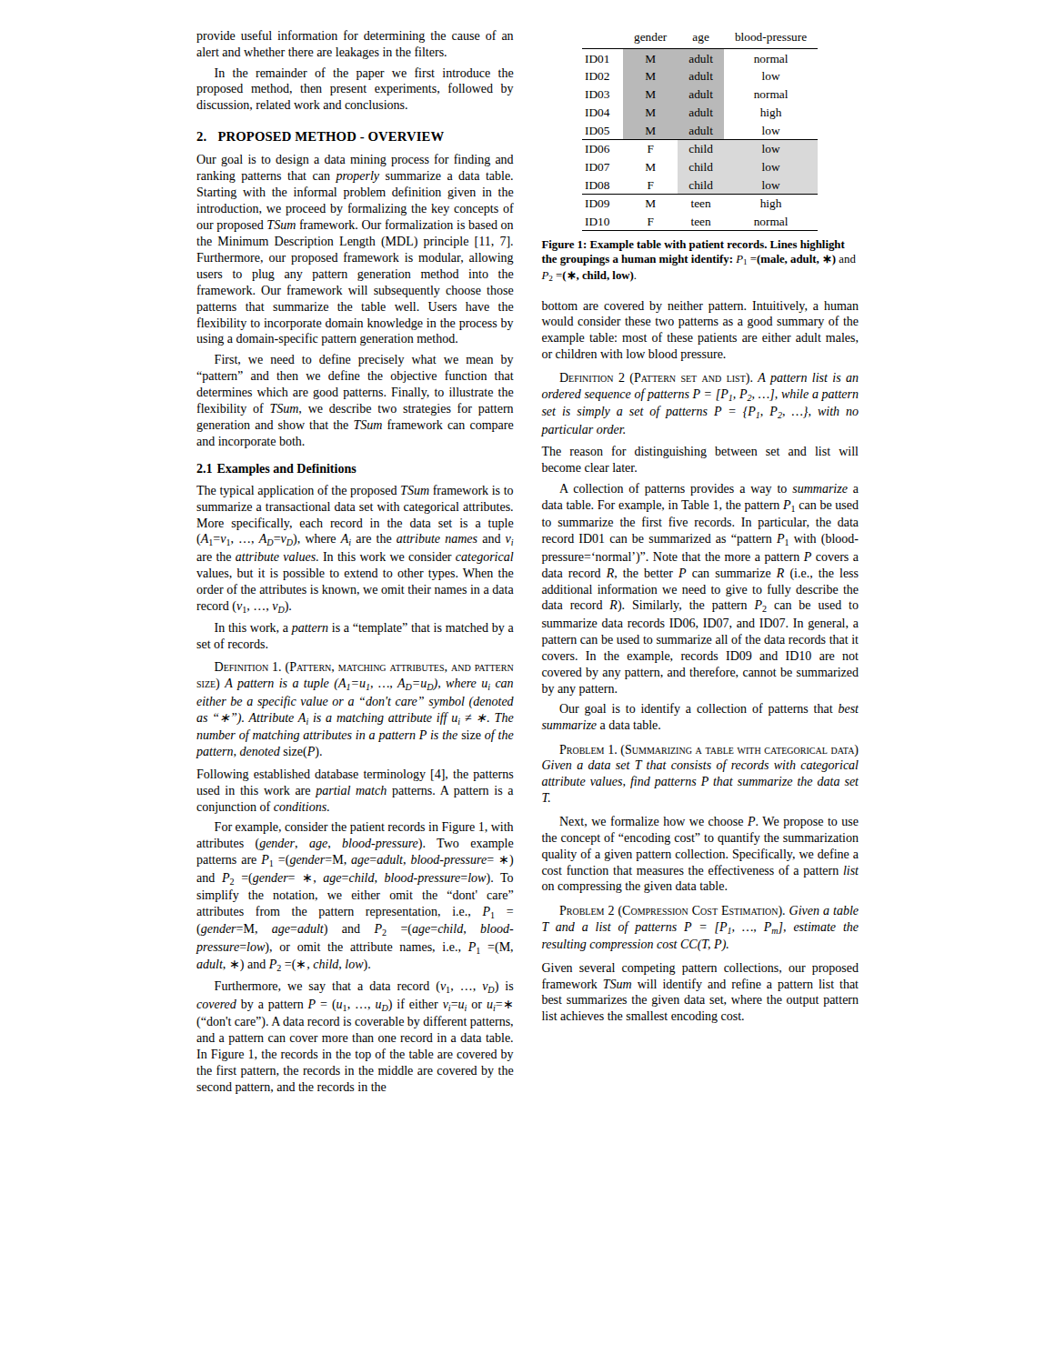provide useful information for determining the cause of an alert and whether there are leakages in the filters.
In the remainder of the paper we first introduce the proposed method, then present experiments, followed by discussion, related work and conclusions.
2. PROPOSED METHOD - OVERVIEW
Our goal is to design a data mining process for finding and ranking patterns that can properly summarize a data table. Starting with the informal problem definition given in the introduction, we proceed by formalizing the key concepts of our proposed TSum framework. Our formalization is based on the Minimum Description Length (MDL) principle [11, 7]. Furthermore, our proposed framework is modular, allowing users to plug any pattern generation method into the framework. Our framework will subsequently choose those patterns that summarize the table well. Users have the flexibility to incorporate domain knowledge in the process by using a domain-specific pattern generation method.
First, we need to define precisely what we mean by “pattern” and then we define the objective function that determines which are good patterns. Finally, to illustrate the flexibility of TSum, we describe two strategies for pattern generation and show that the TSum framework can compare and incorporate both.
2.1 Examples and Definitions
The typical application of the proposed TSum framework is to summarize a transactional data set with categorical attributes. More specifically, each record in the data set is a tuple (A1=v1, …, AD=vD), where Ai are the attribute names and vi are the attribute values. In this work we consider categorical values, but it is possible to extend to other types. When the order of the attributes is known, we omit their names in a data record (v1, …, vD).
In this work, a pattern is a “template” that is matched by a set of records.
Definition 1. (Pattern, matching attributes, and pattern size) A pattern is a tuple (A1=u1, …, AD=uD), where ui can either be a specific value or a “don't care” symbol (denoted as “∗”). Attribute Ai is a matching attribute iff ui ≠ ∗. The number of matching attributes in a pattern P is the size of the pattern, denoted size(P).
Following established database terminology [4], the patterns used in this work are partial match patterns. A pattern is a conjunction of conditions.
For example, consider the patient records in Figure 1, with attributes (gender, age, blood-pressure). Two example patterns are P1 =(gender=M, age=adult, blood-pressure= ∗) and P2 =(gender= ∗, age=child, blood-pressure=low). To simplify the notation, we either omit the “dont' care” attributes from the pattern representation, i.e., P1 =(gender=M, age=adult) and P2 =(age=child, blood-pressure=low), or omit the attribute names, i.e., P1 =(M, adult, ∗) and P2 =(∗, child, low).
Furthermore, we say that a data record (v1, …, vD) is covered by a pattern P = (u1, …, uD) if either vi=ui or ui=∗ (“don't care”). A data record is coverable by different patterns, and a pattern can cover more than one record in a data table. In Figure 1, the records in the top of the table are covered by the first pattern, the records in the middle are covered by the second pattern, and the records in the
| | gender | age | blood-pressure |
| --- | --- | --- | --- |
| ID01 | M | adult | normal |
| ID02 | M | adult | low |
| ID03 | M | adult | normal |
| ID04 | M | adult | high |
| ID05 | M | adult | low |
| ID06 | F | child | low |
| ID07 | M | child | low |
| ID08 | F | child | low |
| ID09 | M | teen | high |
| ID10 | F | teen | normal |
Figure 1: Example table with patient records. Lines highlight the groupings a human might identify: P1 =(male, adult, ∗) and P2 =(∗, child, low).
bottom are covered by neither pattern. Intuitively, a human would consider these two patterns as a good summary of the example table: most of these patients are either adult males, or children with low blood pressure.
Definition 2 (Pattern set and list). A pattern list is an ordered sequence of patterns P = [P1, P2, …], while a pattern set is simply a set of patterns P = {P1, P2, …}, with no particular order.
The reason for distinguishing between set and list will become clear later.
A collection of patterns provides a way to summarize a data table. For example, in Table 1, the pattern P1 can be used to summarize the first five records. In particular, the data record ID01 can be summarized as “pattern P1 with (blood-pressure=‘normal’)”. Note that the more a pattern P covers a data record R, the better P can summarize R (i.e., the less additional information we need to give to fully describe the data record R). Similarly, the pattern P2 can be used to summarize data records ID06, ID07, and ID07. In general, a pattern can be used to summarize all of the data records that it covers. In the example, records ID09 and ID10 are not covered by any pattern, and therefore, cannot be summarized by any pattern.
Our goal is to identify a collection of patterns that best summarize a data table.
Problem 1. (Summarizing a table with categorical data) Given a data set T that consists of records with categorical attribute values, find patterns P that summarize the data set T.
Next, we formalize how we choose P. We propose to use the concept of “encoding cost” to quantify the summarization quality of a given pattern collection. Specifically, we define a cost function that measures the effectiveness of a pattern list on compressing the given data table.
Problem 2 (Compression Cost Estimation). Given a table T and a list of patterns P = [P1, …, Pm], estimate the resulting compression cost CC(T, P).
Given several competing pattern collections, our proposed framework TSum will identify and refine a pattern list that best summarizes the given data set, where the output pattern list achieves the smallest encoding cost.